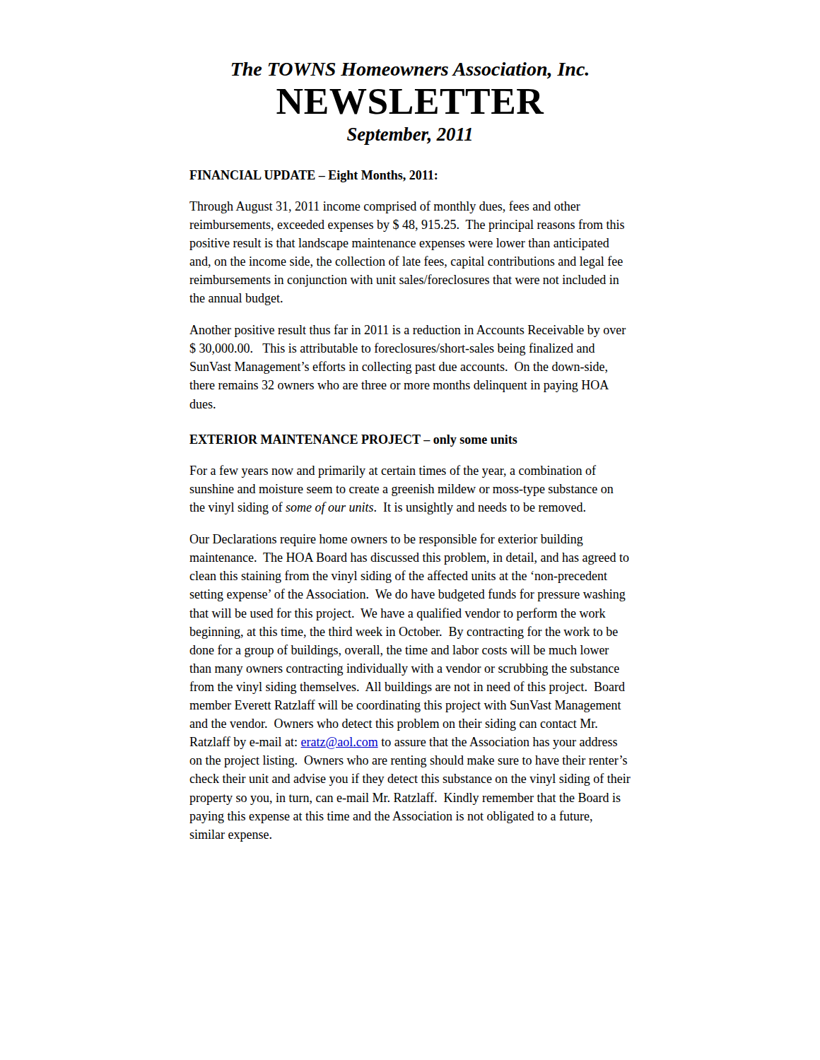The TOWNS Homeowners Association, Inc.
NEWSLETTER
September, 2011
FINANCIAL UPDATE – Eight Months, 2011:
Through August 31, 2011 income comprised of monthly dues, fees and other reimbursements, exceeded expenses by $ 48, 915.25. The principal reasons from this positive result is that landscape maintenance expenses were lower than anticipated and, on the income side, the collection of late fees, capital contributions and legal fee reimbursements in conjunction with unit sales/foreclosures that were not included in the annual budget.
Another positive result thus far in 2011 is a reduction in Accounts Receivable by over $ 30,000.00. This is attributable to foreclosures/short-sales being finalized and SunVast Management’s efforts in collecting past due accounts. On the down-side, there remains 32 owners who are three or more months delinquent in paying HOA dues.
EXTERIOR MAINTENANCE PROJECT – only some units
For a few years now and primarily at certain times of the year, a combination of sunshine and moisture seem to create a greenish mildew or moss-type substance on the vinyl siding of some of our units. It is unsightly and needs to be removed.
Our Declarations require home owners to be responsible for exterior building maintenance. The HOA Board has discussed this problem, in detail, and has agreed to clean this staining from the vinyl siding of the affected units at the ‘non-precedent setting expense’ of the Association. We do have budgeted funds for pressure washing that will be used for this project. We have a qualified vendor to perform the work beginning, at this time, the third week in October. By contracting for the work to be done for a group of buildings, overall, the time and labor costs will be much lower than many owners contracting individually with a vendor or scrubbing the substance from the vinyl siding themselves. All buildings are not in need of this project. Board member Everett Ratzlaff will be coordinating this project with SunVast Management and the vendor. Owners who detect this problem on their siding can contact Mr. Ratzlaff by e-mail at: eratz@aol.com to assure that the Association has your address on the project listing. Owners who are renting should make sure to have their renter’s check their unit and advise you if they detect this substance on the vinyl siding of their property so you, in turn, can e-mail Mr. Ratzlaff. Kindly remember that the Board is paying this expense at this time and the Association is not obligated to a future, similar expense.